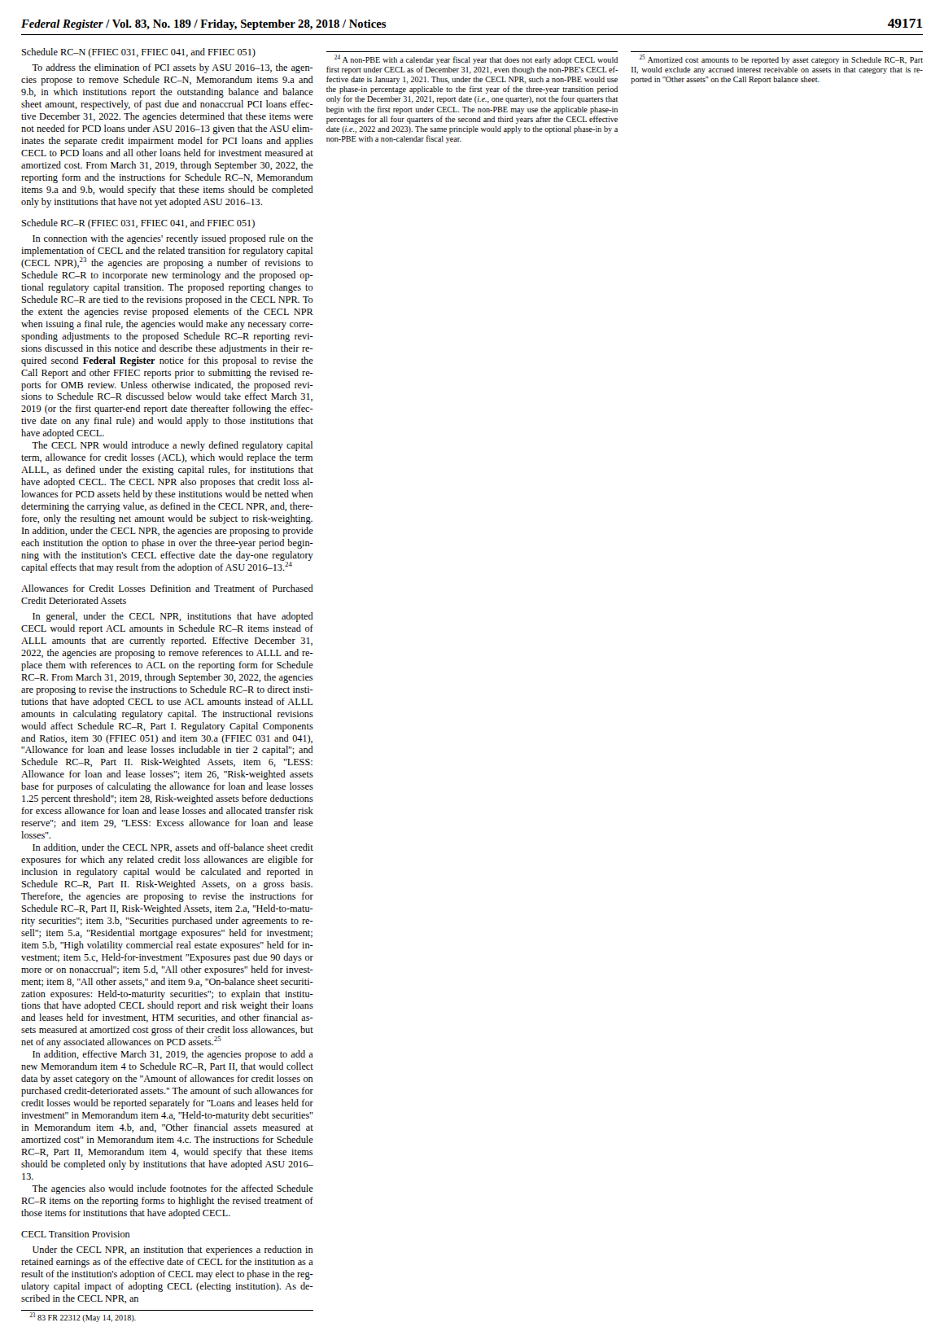Federal Register / Vol. 83, No. 189 / Friday, September 28, 2018 / Notices
49171
Schedule RC–N (FFIEC 031, FFIEC 041, and FFIEC 051)
To address the elimination of PCI assets by ASU 2016–13, the agencies propose to remove Schedule RC–N, Memorandum items 9.a and 9.b, in which institutions report the outstanding balance and balance sheet amount, respectively, of past due and nonaccrual PCI loans effective December 31, 2022. The agencies determined that these items were not needed for PCD loans under ASU 2016–13 given that the ASU eliminates the separate credit impairment model for PCI loans and applies CECL to PCD loans and all other loans held for investment measured at amortized cost. From March 31, 2019, through September 30, 2022, the reporting form and the instructions for Schedule RC–N, Memorandum items 9.a and 9.b, would specify that these items should be completed only by institutions that have not yet adopted ASU 2016–13.
Schedule RC–R (FFIEC 031, FFIEC 041, and FFIEC 051)
In connection with the agencies' recently issued proposed rule on the implementation of CECL and the related transition for regulatory capital (CECL NPR),23 the agencies are proposing a number of revisions to Schedule RC–R to incorporate new terminology and the proposed optional regulatory capital transition. The proposed reporting changes to Schedule RC–R are tied to the revisions proposed in the CECL NPR. To the extent the agencies revise proposed elements of the CECL NPR when issuing a final rule, the agencies would make any necessary corresponding adjustments to the proposed Schedule RC–R reporting revisions discussed in this notice and describe these adjustments in their required second Federal Register notice for this proposal to revise the Call Report and other FFIEC reports prior to submitting the revised reports for OMB review. Unless otherwise indicated, the proposed revisions to Schedule RC–R discussed below would take effect March 31, 2019 (or the first quarter-end report date thereafter following the effective date on any final rule) and would apply to those institutions that have adopted CECL.
The CECL NPR would introduce a newly defined regulatory capital term, allowance for credit losses (ACL), which would replace the term ALLL, as defined under the existing capital rules, for institutions that have adopted CECL. The CECL NPR also proposes that credit loss allowances for PCD assets held by these institutions would be netted when determining the carrying value, as defined in the CECL NPR, and, therefore, only the resulting net amount would be subject to risk-weighting. In addition, under the CECL NPR, the agencies are proposing to provide each institution the option to phase in over the three-year period beginning with the institution's CECL effective date the day-one regulatory capital effects that may result from the adoption of ASU 2016–13.24
Allowances for Credit Losses Definition and Treatment of Purchased Credit Deteriorated Assets
In general, under the CECL NPR, institutions that have adopted CECL would report ACL amounts in Schedule RC–R items instead of ALLL amounts that are currently reported. Effective December 31, 2022, the agencies are proposing to remove references to ALLL and replace them with references to ACL on the reporting form for Schedule RC–R. From March 31, 2019, through September 30, 2022, the agencies are proposing to revise the instructions to Schedule RC–R to direct institutions that have adopted CECL to use ACL amounts instead of ALLL amounts in calculating regulatory capital. The instructional revisions would affect Schedule RC–R, Part I. Regulatory Capital Components and Ratios, item 30 (FFIEC 051) and item 30.a (FFIEC 031 and 041), ''Allowance for loan and lease losses includable in tier 2 capital''; and Schedule RC–R, Part II. Risk-Weighted Assets, item 6, ''LESS: Allowance for loan and lease losses''; item 26, ''Risk-weighted assets base for purposes of calculating the allowance for loan and lease losses 1.25 percent threshold''; item 28, Risk-weighted assets before deductions for excess allowance for loan and lease losses and allocated transfer risk reserve''; and item 29, ''LESS: Excess allowance for loan and lease losses''.
In addition, under the CECL NPR, assets and off-balance sheet credit exposures for which any related credit loss allowances are eligible for inclusion in regulatory capital would be calculated and reported in Schedule RC–R, Part II. Risk-Weighted Assets, on a gross basis. Therefore, the agencies are proposing to revise the instructions for Schedule RC–R, Part II, Risk-Weighted Assets, item 2.a, ''Held-to-maturity securities''; item 3.b, ''Securities purchased under agreements to resell''; item 5.a, ''Residential mortgage exposures'' held for investment; item 5.b, ''High volatility commercial real estate exposures'' held for investment; item 5.c, Held-for-investment ''Exposures past due 90 days or more or on nonaccrual''; item 5.d, ''All other exposures'' held for investment; item 8, ''All other assets,'' and item 9.a, ''On-balance sheet securitization exposures: Held-to-maturity securities''; to explain that institutions that have adopted CECL should report and risk weight their loans and leases held for investment, HTM securities, and other financial assets measured at amortized cost gross of their credit loss allowances, but net of any associated allowances on PCD assets.25
In addition, effective March 31, 2019, the agencies propose to add a new Memorandum item 4 to Schedule RC–R, Part II, that would collect data by asset category on the ''Amount of allowances for credit losses on purchased credit-deteriorated assets.'' The amount of such allowances for credit losses would be reported separately for ''Loans and leases held for investment'' in Memorandum item 4.a, ''Held-to-maturity debt securities'' in Memorandum item 4.b, and, ''Other financial assets measured at amortized cost'' in Memorandum item 4.c. The instructions for Schedule RC–R, Part II, Memorandum item 4, would specify that these items should be completed only by institutions that have adopted ASU 2016–13.
The agencies also would include footnotes for the affected Schedule RC–R items on the reporting forms to highlight the revised treatment of those items for institutions that have adopted CECL.
CECL Transition Provision
Under the CECL NPR, an institution that experiences a reduction in retained earnings as of the effective date of CECL for the institution as a result of the institution's adoption of CECL may elect to phase in the regulatory capital impact of adopting CECL (electing institution). As described in the CECL NPR, an
23 83 FR 22312 (May 14, 2018).
24 A non-PBE with a calendar year fiscal year that does not early adopt CECL would first report under CECL as of December 31, 2021, even though the non-PBE's CECL effective date is January 1, 2021. Thus, under the CECL NPR, such a non-PBE would use the phase-in percentage applicable to the first year of the three-year transition period only for the December 31, 2021, report date (i.e., one quarter), not the four quarters that begin with the first report under CECL. The non-PBE may use the applicable phase-in percentages for all four quarters of the second and third years after the CECL effective date (i.e., 2022 and 2023). The same principle would apply to the optional phase-in by a non-PBE with a non-calendar fiscal year.
25 Amortized cost amounts to be reported by asset category in Schedule RC–R, Part II, would exclude any accrued interest receivable on assets in that category that is reported in ''Other assets'' on the Call Report balance sheet.